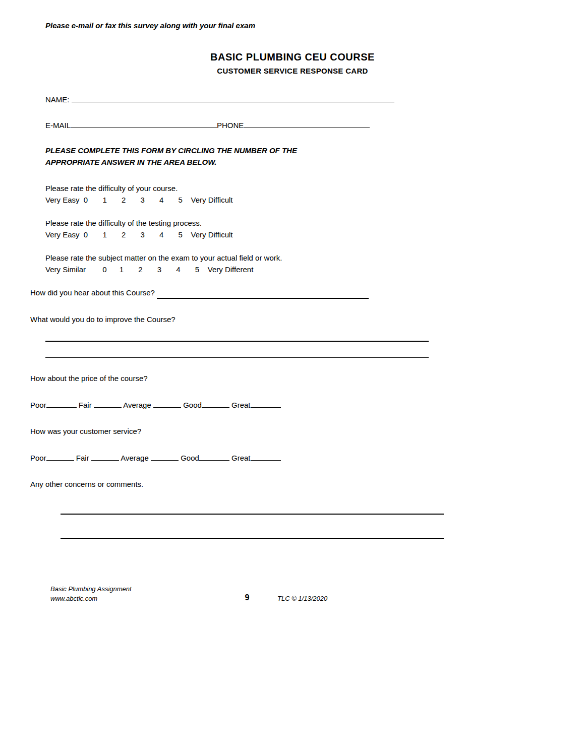Please e-mail or fax this survey along with your final exam
BASIC PLUMBING CEU COURSE
CUSTOMER SERVICE RESPONSE CARD
NAME:
E-MAIL PHONE
PLEASE COMPLETE THIS FORM BY CIRCLING THE NUMBER OF THE
APPROPRIATE ANSWER IN THE AREA BELOW.
Please rate the difficulty of your course.
Very Easy 0 1 2 3 4 5 Very Difficult
Please rate the difficulty of the testing process.
Very Easy 0 1 2 3 4 5 Very Difficult
Please rate the subject matter on the exam to your actual field or work.
Very Similar 0 1 2 3 4 5 Very Different
How did you hear about this Course?
What would you do to improve the Course?
How about the price of the course?
Poor Fair Average Good Great
How was your customer service?
Poor Fair Average Good Great
Any other concerns or comments.
Basic Plumbing Assignment
www.abctlc.com
9
TLC © 1/13/2020